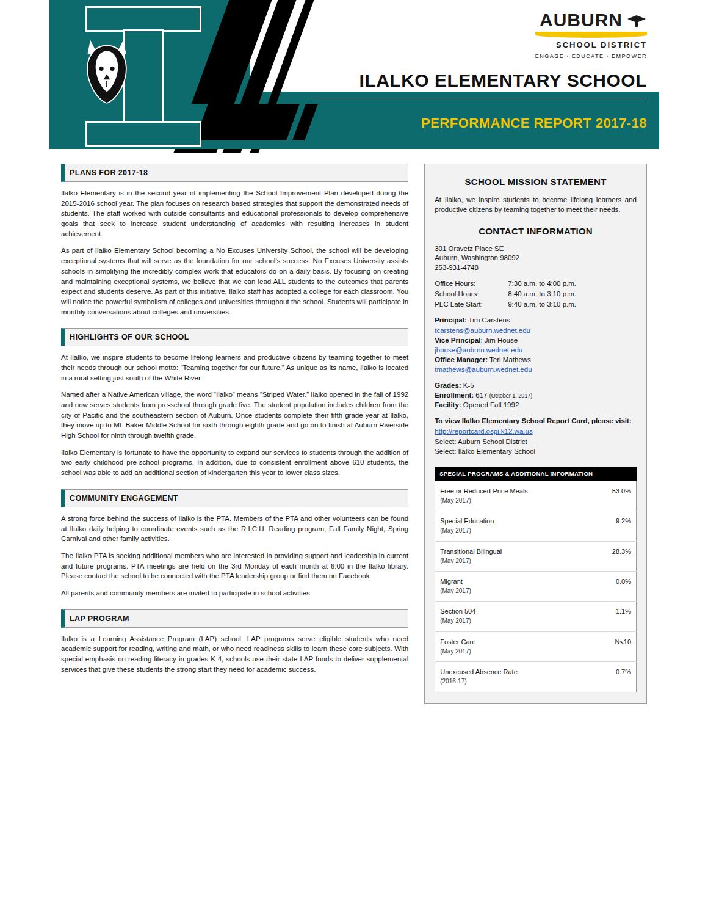AUBURN
SCHOOL DISTRICT
ENGAGE · EDUCATE · EMPOWER
ILALKO ELEMENTARY SCHOOL
PERFORMANCE REPORT 2017-18
PLANS FOR 2017-18
Ilalko Elementary is in the second year of implementing the School Improvement Plan developed during the 2015-2016 school year. The plan focuses on research based strategies that support the demonstrated needs of students. The staff worked with outside consultants and educational professionals to develop comprehensive goals that seek to increase student understanding of academics with resulting increases in student achievement.
As part of Ilalko Elementary School becoming a No Excuses University School, the school will be developing exceptional systems that will serve as the foundation for our school's success. No Excuses University assists schools in simplifying the incredibly complex work that educators do on a daily basis. By focusing on creating and maintaining exceptional systems, we believe that we can lead ALL students to the outcomes that parents expect and students deserve. As part of this initiative, Ilalko staff has adopted a college for each classroom. You will notice the powerful symbolism of colleges and universities throughout the school. Students will participate in monthly conversations about colleges and universities.
HIGHLIGHTS OF OUR SCHOOL
At Ilalko, we inspire students to become lifelong learners and productive citizens by teaming together to meet their needs through our school motto: “Teaming together for our future.” As unique as its name, Ilalko is located in a rural setting just south of the White River.
Named after a Native American village, the word “Ilalko” means “Striped Water.” Ilalko opened in the fall of 1992 and now serves students from pre-school through grade five. The student population includes children from the city of Pacific and the southeastern section of Auburn. Once students complete their fifth grade year at Ilalko, they move up to Mt. Baker Middle School for sixth through eighth grade and go on to finish at Auburn Riverside High School for ninth through twelfth grade.
Ilalko Elementary is fortunate to have the opportunity to expand our services to students through the addition of two early childhood pre-school programs. In addition, due to consistent enrollment above 610 students, the school was able to add an additional section of kindergarten this year to lower class sizes.
COMMUNITY ENGAGEMENT
A strong force behind the success of Ilalko is the PTA. Members of the PTA and other volunteers can be found at Ilalko daily helping to coordinate events such as the R.I.C.H. Reading program, Fall Family Night, Spring Carnival and other family activities.
The Ilalko PTA is seeking additional members who are interested in providing support and leadership in current and future programs. PTA meetings are held on the 3rd Monday of each month at 6:00 in the Ilalko library. Please contact the school to be connected with the PTA leadership group or find them on Facebook.
All parents and community members are invited to participate in school activities.
LAP PROGRAM
Ilalko is a Learning Assistance Program (LAP) school. LAP programs serve eligible students who need academic support for reading, writing and math, or who need readiness skills to learn these core subjects. With special emphasis on reading literacy in grades K-4, schools use their state LAP funds to deliver supplemental services that give these students the strong start they need for academic success.
SCHOOL MISSION STATEMENT
At Ilalko, we inspire students to become lifelong learners and productive citizens by teaming together to meet their needs.
CONTACT INFORMATION
301 Oravetz Place SE
Auburn, Washington 98092
253-931-4748
Office Hours: 7:30 a.m. to 4:00 p.m.
School Hours: 8:40 a.m. to 3:10 p.m.
PLC Late Start: 9:40 a.m. to 3:10 p.m.
Principal: Tim Carstens
tcarstens@auburn.wednet.edu
Vice Principal: Jim House
jhouse@auburn.wednet.edu
Office Manager: Teri Mathews
tmathews@auburn.wednet.edu
Grades: K-5
Enrollment: 617 (October 1, 2017)
Facility: Opened Fall 1992
To view Ilalko Elementary School Report Card, please visit:
http://reportcard.ospi.k12.wa.us
Select: Auburn School District
Select: Ilalko Elementary School
SPECIAL PROGRAMS & ADDITIONAL INFORMATION
| Free or Reduced-Price Meals (May 2017) | 53.0% |
| Special Education (May 2017) | 9.2% |
| Transitional Bilingual (May 2017) | 28.3% |
| Migrant (May 2017) | 0.0% |
| Section 504 (May 2017) | 1.1% |
| Foster Care (May 2017) | N<10 |
| Unexcused Absence Rate (2016-17) | 0.7% |